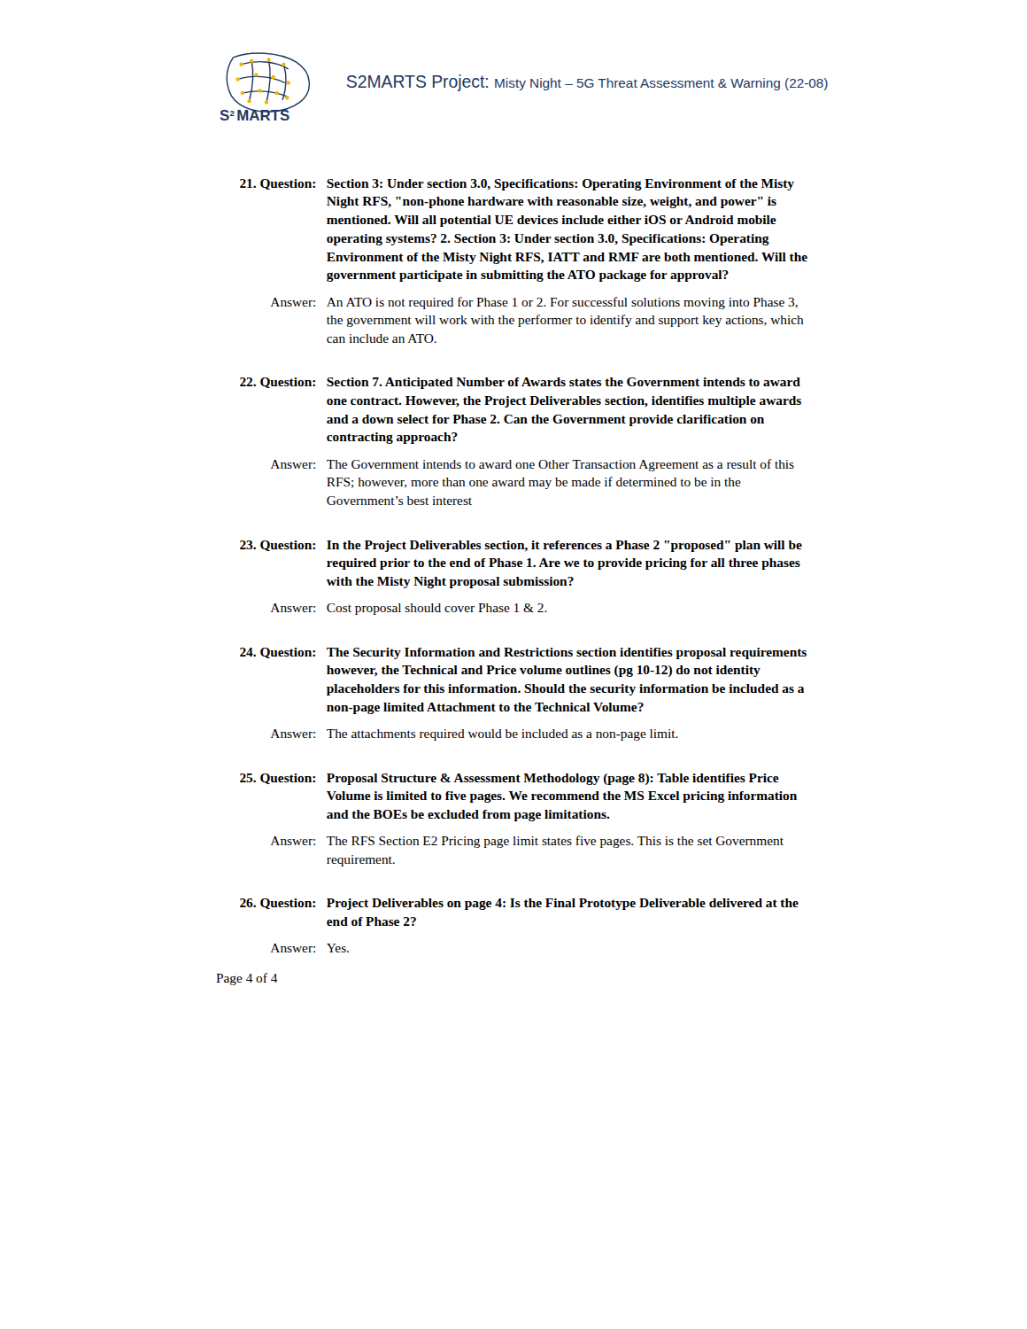S 2 MARTS
S2MARTS Project: Misty Night – 5G Threat Assessment & Warning (22-08)
21. Question:
Section 3: Under section 3.0, Specifications: Operating Environment of the Misty Night RFS, "non-phone hardware with reasonable size, weight, and power" is mentioned. Will all potential UE devices include either iOS or Android mobile operating systems? 2. Section 3: Under section 3.0, Specifications: Operating Environment of the Misty Night RFS, IATT and RMF are both mentioned. Will the government participate in submitting the ATO package for approval?
Answer:
An ATO is not required for Phase 1 or 2. For successful solutions moving into Phase 3, the government will work with the performer to identify and support key actions, which can include an ATO.
22. Question:
Section 7. Anticipated Number of Awards states the Government intends to award one contract. However, the Project Deliverables section, identifies multiple awards and a down select for Phase 2. Can the Government provide clarification on contracting approach?
Answer:
The Government intends to award one Other Transaction Agreement as a result of this RFS; however, more than one award may be made if determined to be in the Government’s best interest
23. Question:
In the Project Deliverables section, it references a Phase 2 "proposed" plan will be required prior to the end of Phase 1. Are we to provide pricing for all three phases with the Misty Night proposal submission?
Answer:
Cost proposal should cover Phase 1 & 2.
24. Question:
The Security Information and Restrictions section identifies proposal requirements however, the Technical and Price volume outlines (pg 10-12) do not identity placeholders for this information. Should the security information be included as a non-page limited Attachment to the Technical Volume?
Answer:
The attachments required would be included as a non-page limit.
25. Question:
Proposal Structure & Assessment Methodology (page 8): Table identifies Price Volume is limited to five pages. We recommend the MS Excel pricing information and the BOEs be excluded from page limitations.
Answer:
The RFS Section E2 Pricing page limit states five pages. This is the set Government requirement.
26. Question:
Project Deliverables on page 4: Is the Final Prototype Deliverable delivered at the end of Phase 2?
Answer:
Yes.
Page 4 of 4